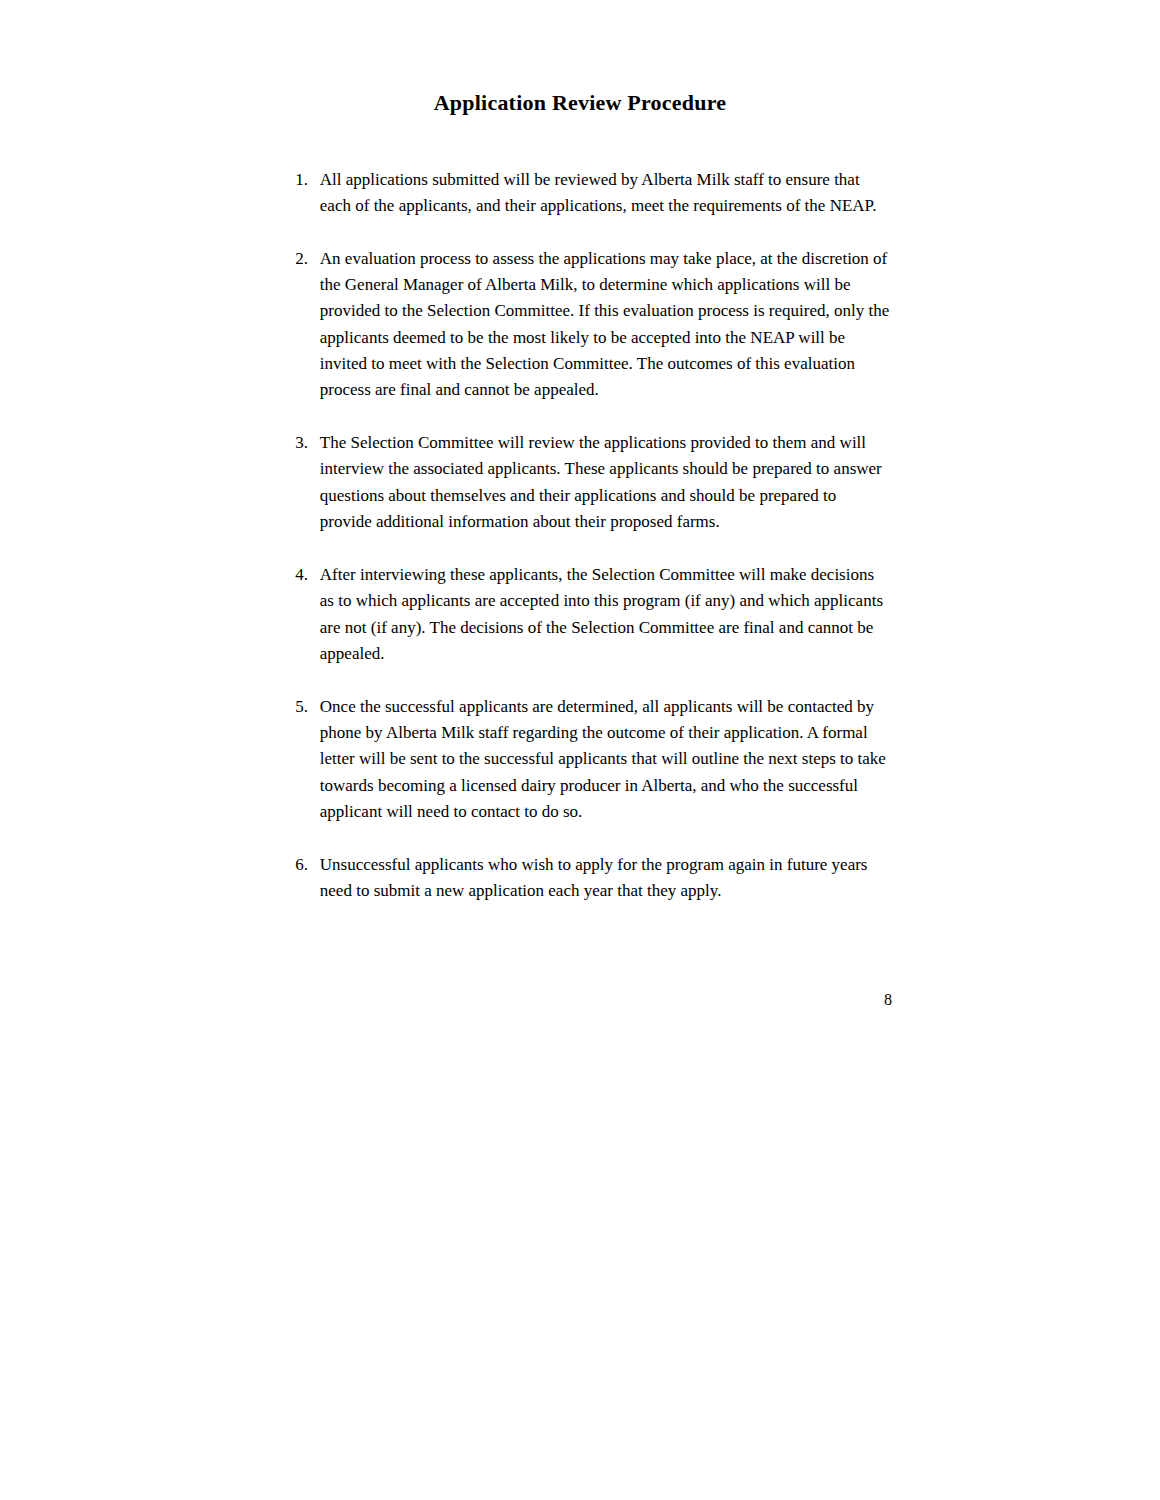Application Review Procedure
All applications submitted will be reviewed by Alberta Milk staff to ensure that each of the applicants, and their applications, meet the requirements of the NEAP.
An evaluation process to assess the applications may take place, at the discretion of the General Manager of Alberta Milk, to determine which applications will be provided to the Selection Committee. If this evaluation process is required, only the applicants deemed to be the most likely to be accepted into the NEAP will be invited to meet with the Selection Committee. The outcomes of this evaluation process are final and cannot be appealed.
The Selection Committee will review the applications provided to them and will interview the associated applicants. These applicants should be prepared to answer questions about themselves and their applications and should be prepared to provide additional information about their proposed farms.
After interviewing these applicants, the Selection Committee will make decisions as to which applicants are accepted into this program (if any) and which applicants are not (if any). The decisions of the Selection Committee are final and cannot be appealed.
Once the successful applicants are determined, all applicants will be contacted by phone by Alberta Milk staff regarding the outcome of their application. A formal letter will be sent to the successful applicants that will outline the next steps to take towards becoming a licensed dairy producer in Alberta, and who the successful applicant will need to contact to do so.
Unsuccessful applicants who wish to apply for the program again in future years need to submit a new application each year that they apply.
8